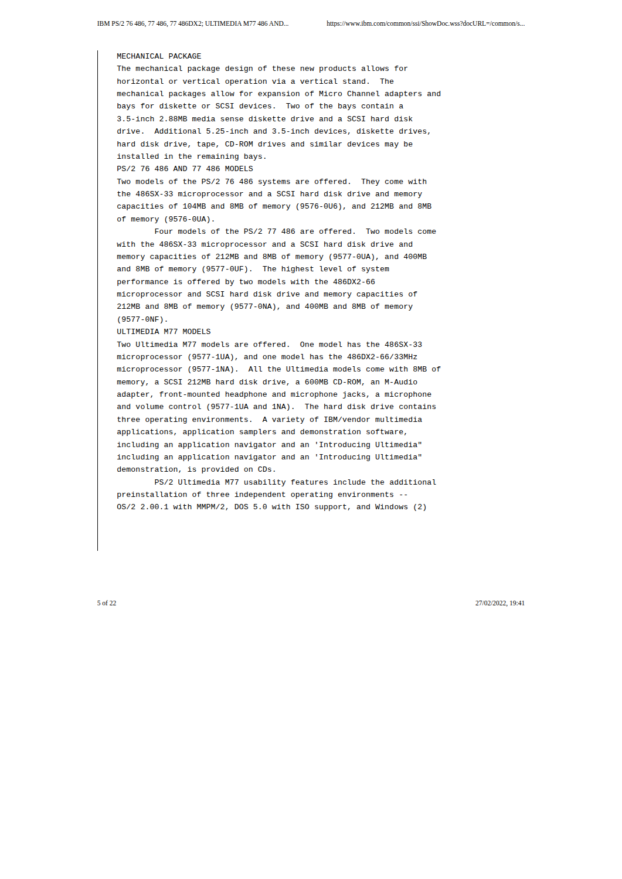IBM PS/2 76 486, 77 486, 77 486DX2; ULTIMEDIA M77 486 AND...
https://www.ibm.com/common/ssi/ShowDoc.wss?docURL=/common/s...
MECHANICAL PACKAGE
The mechanical package design of these new products allows for
horizontal or vertical operation via a vertical stand.  The
mechanical packages allow for expansion of Micro Channel adapters and
bays for diskette or SCSI devices.  Two of the bays contain a
3.5-inch 2.88MB media sense diskette drive and a SCSI hard disk
drive.  Additional 5.25-inch and 3.5-inch devices, diskette drives,
hard disk drive, tape, CD-ROM drives and similar devices may be
installed in the remaining bays.
PS/2 76 486 AND 77 486 MODELS
Two models of the PS/2 76 486 systems are offered.  They come with
the 486SX-33 microprocessor and a SCSI hard disk drive and memory
capacities of 104MB and 8MB of memory (9576-0U6), and 212MB and 8MB
of memory (9576-0UA).
        Four models of the PS/2 77 486 are offered.  Two models come
with the 486SX-33 microprocessor and a SCSI hard disk drive and
memory capacities of 212MB and 8MB of memory (9577-0UA), and 400MB
and 8MB of memory (9577-0UF).  The highest level of system
performance is offered by two models with the 486DX2-66
microprocessor and SCSI hard disk drive and memory capacities of
212MB and 8MB of memory (9577-0NA), and 400MB and 8MB of memory
(9577-0NF).
ULTIMEDIA M77 MODELS
Two Ultimedia M77 models are offered.  One model has the 486SX-33
microprocessor (9577-1UA), and one model has the 486DX2-66/33MHz
microprocessor (9577-1NA).  All the Ultimedia models come with 8MB of
memory, a SCSI 212MB hard disk drive, a 600MB CD-ROM, an M-Audio
adapter, front-mounted headphone and microphone jacks, a microphone
and volume control (9577-1UA and 1NA).  The hard disk drive contains
three operating environments.  A variety of IBM/vendor multimedia
applications, application samplers and demonstration software,
including an application navigator and an 'Introducing Ultimedia"
including an application navigator and an 'Introducing Ultimedia"
demonstration, is provided on CDs.
        PS/2 Ultimedia M77 usability features include the additional
preinstallation of three independent operating environments --
OS/2 2.00.1 with MMPM/2, DOS 5.0 with ISO support, and Windows (2)
5 of 22
27/02/2022, 19:41